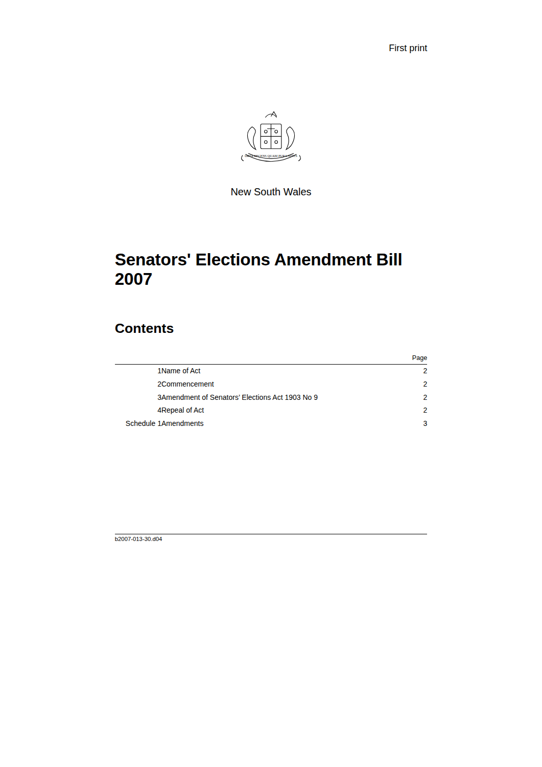First print
New South Wales
Senators' Elections Amendment Bill 2007
Contents
| | | Page |
| 1 | Name of Act | 2 |
| 2 | Commencement | 2 |
| 3 | Amendment of Senators’ Elections Act 1903 No 9 | 2 |
| 4 | Repeal of Act | 2 |
| Schedule 1 | Amendments | 3 |
b2007-013-30.d04